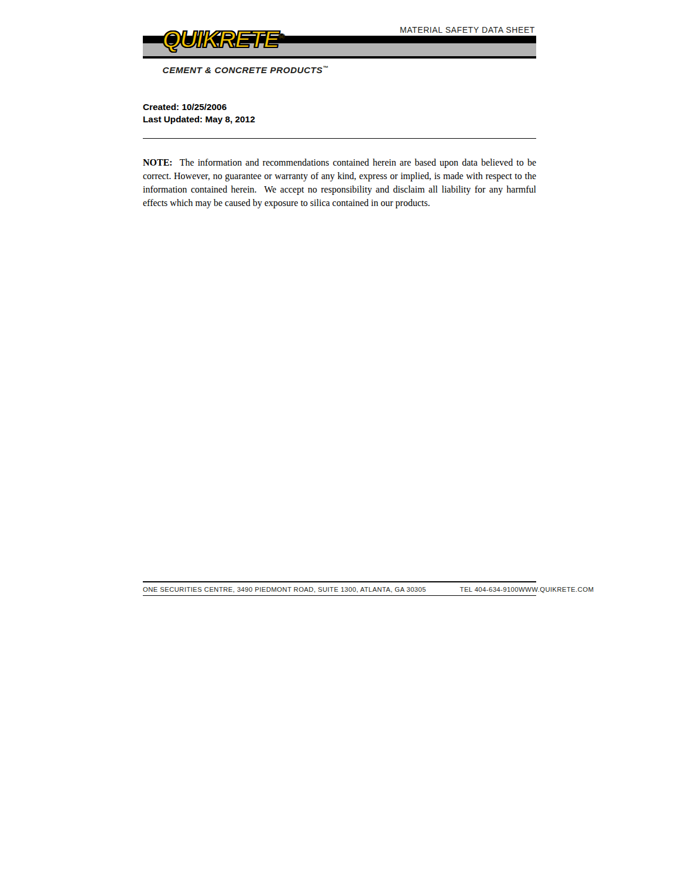MATERIAL SAFETY DATA SHEET
QUIKRETE®
CEMENT & CONCRETE PRODUCTS™
Created: 10/25/2006
Last Updated: May 8, 2012
NOTE: The information and recommendations contained herein are based upon data believed to be correct. However, no guarantee or warranty of any kind, express or implied, is made with respect to the information contained herein. We accept no responsibility and disclaim all liability for any harmful effects which may be caused by exposure to silica contained in our products.
ONE SECURITIES CENTRE, 3490 PIEDMONT ROAD, SUITE 1300, ATLANTA, GA 30305 TEL 404-634-9100 WWW.QUIKRETE.COM